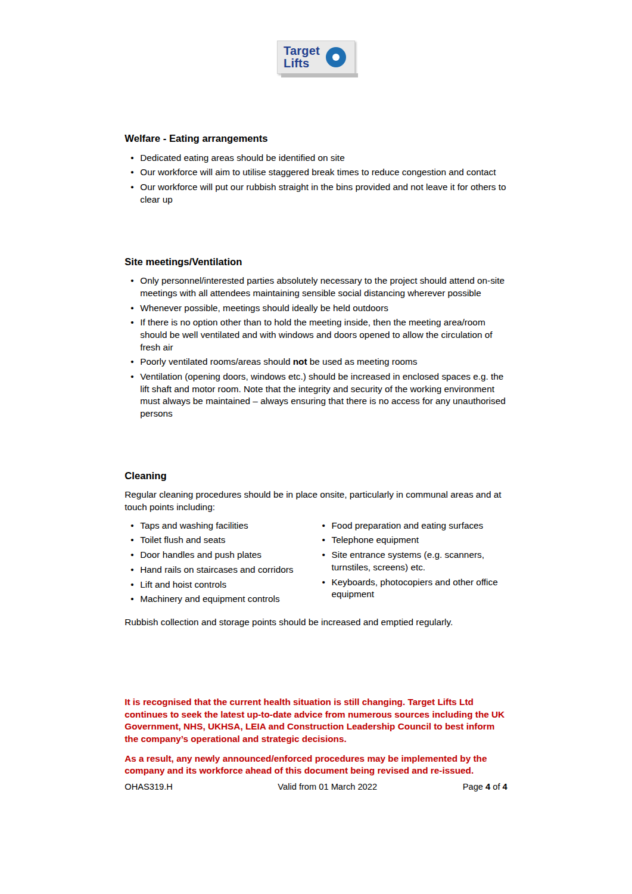Target
Lifts
Welfare - Eating arrangements
Dedicated eating areas should be identified on site
Our workforce will aim to utilise staggered break times to reduce congestion and contact
Our workforce will put our rubbish straight in the bins provided and not leave it for others to clear up
Site meetings/Ventilation
Only personnel/interested parties absolutely necessary to the project should attend on-site meetings with all attendees maintaining sensible social distancing wherever possible
Whenever possible, meetings should ideally be held outdoors
If there is no option other than to hold the meeting inside, then the meeting area/room should be well ventilated and with windows and doors opened to allow the circulation of fresh air
Poorly ventilated rooms/areas should not be used as meeting rooms
Ventilation (opening doors, windows etc.) should be increased in enclosed spaces e.g. the lift shaft and motor room. Note that the integrity and security of the working environment must always be maintained – always ensuring that there is no access for any unauthorised persons
Cleaning
Regular cleaning procedures should be in place onsite, particularly in communal areas and at touch points including:
Taps and washing facilities
Toilet flush and seats
Door handles and push plates
Hand rails on staircases and corridors
Lift and hoist controls
Machinery and equipment controls
Food preparation and eating surfaces
Telephone equipment
Site entrance systems (e.g. scanners, turnstiles, screens) etc.
Keyboards, photocopiers and other office equipment
Rubbish collection and storage points should be increased and emptied regularly.
It is recognised that the current health situation is still changing. Target Lifts Ltd continues to seek the latest up-to-date advice from numerous sources including the UK Government, NHS, UKHSA, LEIA and Construction Leadership Council to best inform the company’s operational and strategic decisions.
As a result, any newly announced/enforced procedures may be implemented by the company and its workforce ahead of this document being revised and re-issued.
OHAS319.H
Valid from 01 March 2022
Page 4 of 4